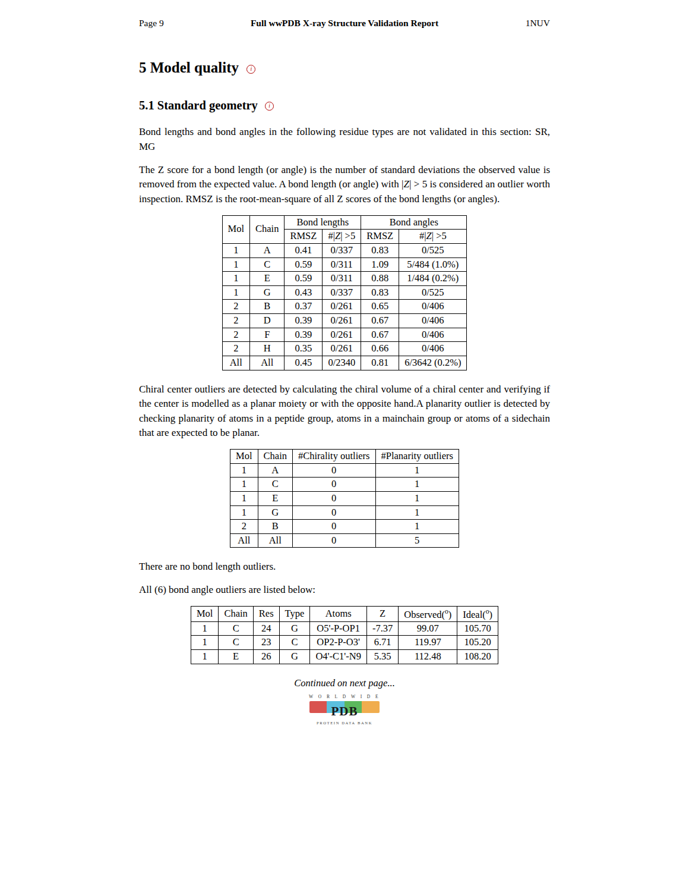Page 9
Full wwPDB X-ray Structure Validation Report
1NUV
5 Model quality i
5.1 Standard geometry i
Bond lengths and bond angles in the following residue types are not validated in this section: SR, MG
The Z score for a bond length (or angle) is the number of standard deviations the observed value is removed from the expected value. A bond length (or angle) with |Z| > 5 is considered an outlier worth inspection. RMSZ is the root-mean-square of all Z scores of the bond lengths (or angles).
| Mol | Chain | Bond lengths | Bond angles |
| --- | --- | --- | --- |
| RMSZ | #/ Z / >5 | RMSZ | #/ Z / >5 |
| 1 | A | 0.41 | 0/337 | 0.83 | 0/525 |
| 1 | C | 0.59 | 0/311 | 1.09 | 5/484 (1.0%) |
| 1 | E | 0.59 | 0/311 | 0.88 | 1/484 (0.2%) |
| 1 | G | 0.43 | 0/337 | 0.83 | 0/525 |
| 2 | B | 0.37 | 0/261 | 0.65 | 0/406 |
| 2 | D | 0.39 | 0/261 | 0.67 | 0/406 |
| 2 | F | 0.39 | 0/261 | 0.67 | 0/406 |
| 2 | H | 0.35 | 0/261 | 0.66 | 0/406 |
| All | All | 0.45 | 0/2340 | 0.81 | 6/3642 (0.2%) |
Chiral center outliers are detected by calculating the chiral volume of a chiral center and verifying if the center is modelled as a planar moiety or with the opposite hand.A planarity outlier is detected by checking planarity of atoms in a peptide group, atoms in a mainchain group or atoms of a sidechain that are expected to be planar.
| Mol | Chain | #Chirality outliers | #Planarity outliers |
| --- | --- | --- | --- |
| 1 | A | 0 | 1 |
| 1 | C | 0 | 1 |
| 1 | E | 0 | 1 |
| 1 | G | 0 | 1 |
| 2 | B | 0 | 1 |
| All | All | 0 | 5 |
There are no bond length outliers.
All (6) bond angle outliers are listed below:
| Mol | Chain | Res | Type | Atoms | Z | Observed( o ) | Ideal( o ) |
| --- | --- | --- | --- | --- | --- | --- | --- |
| 1 | C | 24 | G | O5'-P-OP1 | -7.37 | 99.07 | 105.70 |
| 1 | C | 23 | C | OP2-P-O3' | 6.71 | 119.97 | 105.20 |
| 1 | E | 26 | G | O4'-C1'-N9 | 5.35 | 112.48 | 108.20 |
Continued on next page...
W O R L D W I D E PDB PROTEIN DATA BANK